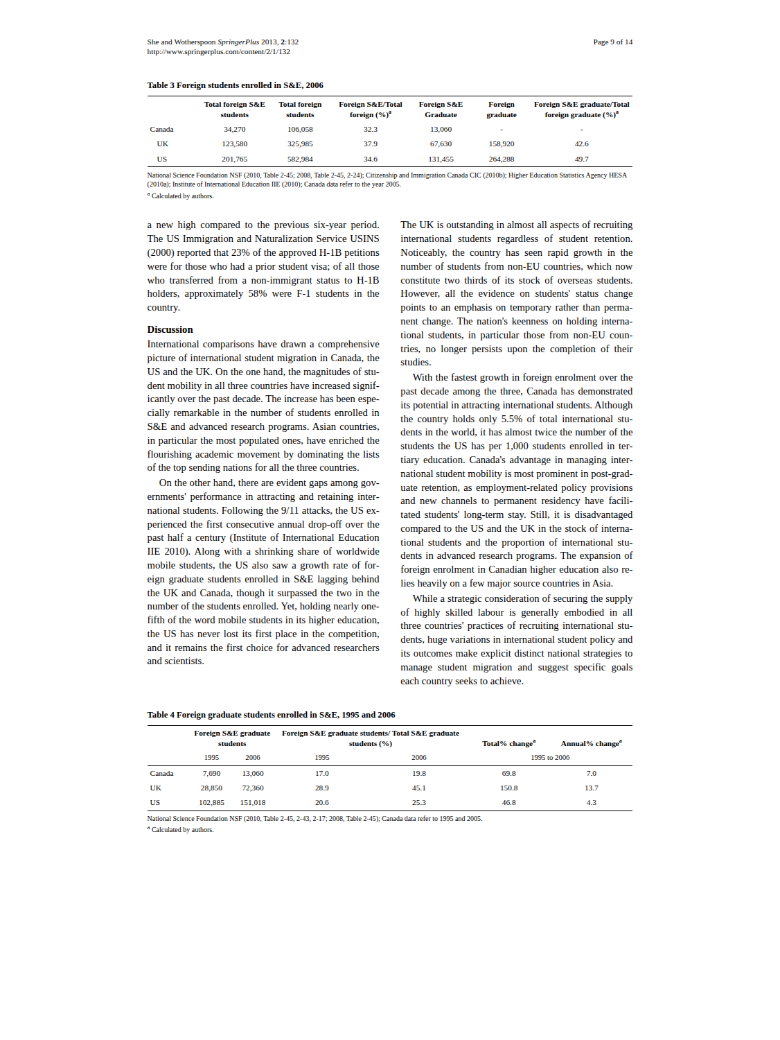She and Wotherspoon SpringerPlus 2013, 2:132
http://www.springerplus.com/content/2/1/132
Page 9 of 14
Table 3 Foreign students enrolled in S&E, 2006
| | Total foreign S&E students | Total foreign students | Foreign S&E/Total foreign (%) a | Foreign S&E Graduate | Foreign graduate | Foreign S&E graduate/Total foreign graduate (%) a |
| --- | --- | --- | --- | --- | --- | --- |
| Canada | 34,270 | 106,058 | 32.3 | 13,060 | - | - |
| UK | 123,580 | 325,985 | 37.9 | 67,630 | 158,920 | 42.6 |
| US | 201,765 | 582,984 | 34.6 | 131,455 | 264,288 | 49.7 |
National Science Foundation NSF (2010, Table 2-45; 2008, Table 2-45, 2-24); Citizenship and Immigration Canada CIC (2010b); Higher Education Statistics Agency HESA (2010a); Institute of International Education IIE (2010); Canada data refer to the year 2005.
a Calculated by authors.
a new high compared to the previous six-year period. The US Immigration and Naturalization Service USINS (2000) reported that 23% of the approved H-1B petitions were for those who had a prior student visa; of all those who transferred from a non-immigrant status to H-1B holders, approximately 58% were F-1 students in the country.
Discussion
International comparisons have drawn a comprehensive picture of international student migration in Canada, the US and the UK. On the one hand, the magnitudes of student mobility in all three countries have increased significantly over the past decade. The increase has been especially remarkable in the number of students enrolled in S&E and advanced research programs. Asian countries, in particular the most populated ones, have enriched the flourishing academic movement by dominating the lists of the top sending nations for all the three countries.
On the other hand, there are evident gaps among governments' performance in attracting and retaining international students. Following the 9/11 attacks, the US experienced the first consecutive annual drop-off over the past half a century (Institute of International Education IIE 2010). Along with a shrinking share of worldwide mobile students, the US also saw a growth rate of foreign graduate students enrolled in S&E lagging behind the UK and Canada, though it surpassed the two in the number of the students enrolled. Yet, holding nearly one-fifth of the word mobile students in its higher education, the US has never lost its first place in the competition, and it remains the first choice for advanced researchers and scientists.
The UK is outstanding in almost all aspects of recruiting international students regardless of student retention. Noticeably, the country has seen rapid growth in the number of students from non-EU countries, which now constitute two thirds of its stock of overseas students. However, all the evidence on students' status change points to an emphasis on temporary rather than permanent change. The nation's keenness on holding international students, in particular those from non-EU countries, no longer persists upon the completion of their studies.
With the fastest growth in foreign enrolment over the past decade among the three, Canada has demonstrated its potential in attracting international students. Although the country holds only 5.5% of total international students in the world, it has almost twice the number of the students the US has per 1,000 students enrolled in tertiary education. Canada's advantage in managing international student mobility is most prominent in post-graduate retention, as employment-related policy provisions and new channels to permanent residency have facilitated students' long-term stay. Still, it is disadvantaged compared to the US and the UK in the stock of international students and the proportion of international students in advanced research programs. The expansion of foreign enrolment in Canadian higher education also relies heavily on a few major source countries in Asia.
While a strategic consideration of securing the supply of highly skilled labour is generally embodied in all three countries' practices of recruiting international students, huge variations in international student policy and its outcomes make explicit distinct national strategies to manage student migration and suggest specific goals each country seeks to achieve.
Table 4 Foreign graduate students enrolled in S&E, 1995 and 2006
| | Foreign S&E graduate students | Foreign S&E graduate students/ Total S&E graduate students (%) | Total% change a | Annual% change a |
| --- | --- | --- | --- | --- |
| | 1995 | 2006 | 1995 | 2006 | 1995 to 2006 |
| Canada | 7,690 | 13,060 | 17.0 | 19.8 | 69.8 | 7.0 |
| UK | 28,850 | 72,360 | 28.9 | 45.1 | 150.8 | 13.7 |
| US | 102,885 | 151,018 | 20.6 | 25.3 | 46.8 | 4.3 |
National Science Foundation NSF (2010, Table 2-45, 2-43, 2-17; 2008, Table 2-45); Canada data refer to 1995 and 2005.
a Calculated by authors.